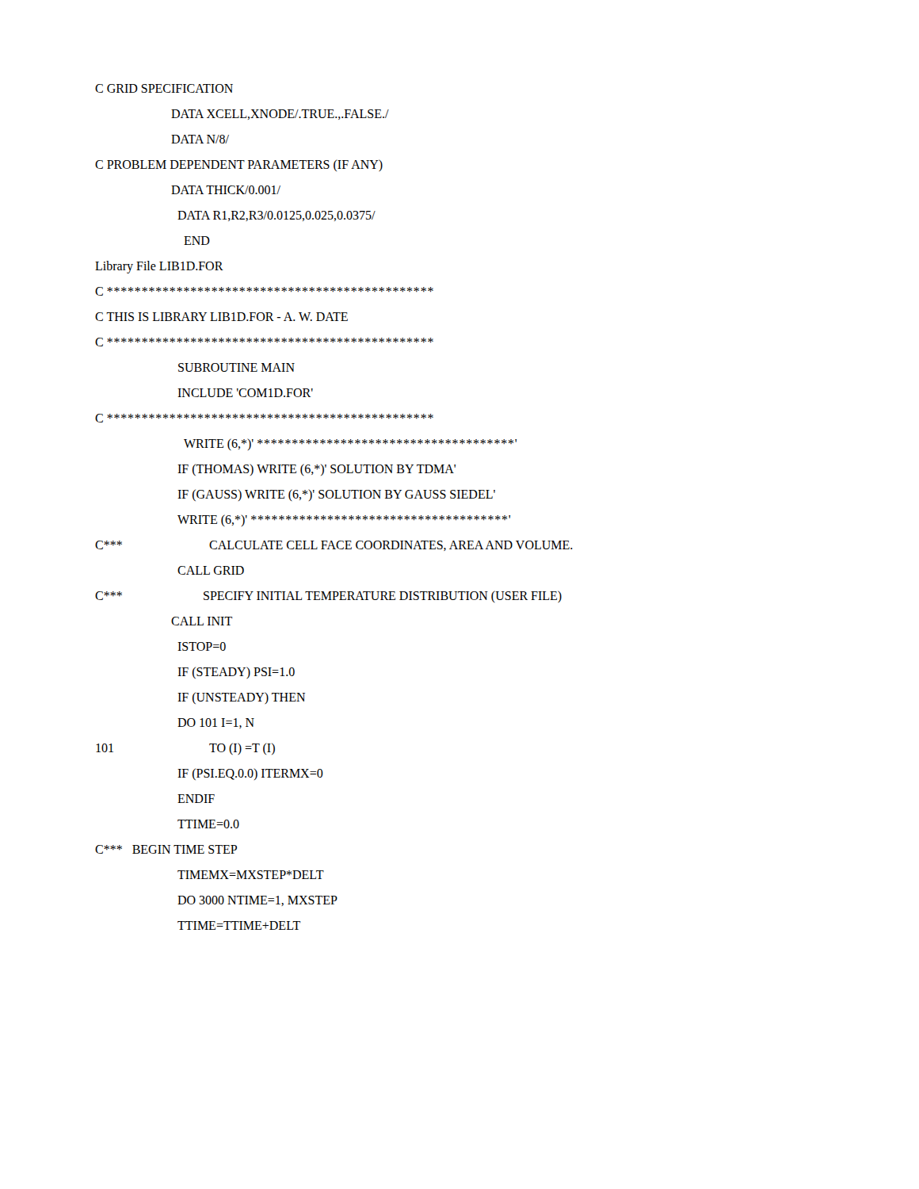C GRID SPECIFICATION
DATA XCELL,XNODE/.TRUE.,.FALSE./
DATA N/8/
C PROBLEM DEPENDENT PARAMETERS (IF ANY)
DATA THICK/0.001/
DATA R1,R2,R3/0.0125,0.025,0.0375/
END
Library File LIB1D.FOR
C ***********************************************
C THIS IS LIBRARY LIB1D.FOR - A. W. DATE
C ***********************************************
SUBROUTINE MAIN
INCLUDE 'COM1D.FOR'
C ***********************************************
WRITE (6,*)' *************************************'
IF (THOMAS) WRITE (6,*)' SOLUTION BY TDMA'
IF (GAUSS) WRITE (6,*)' SOLUTION BY GAUSS SIEDEL'
WRITE (6,*)' *************************************'
C*** CALCULATE CELL FACE COORDINATES, AREA AND VOLUME.
CALL GRID
C*** SPECIFY INITIAL TEMPERATURE DISTRIBUTION (USER FILE)
CALL INIT
ISTOP=0
IF (STEADY) PSI=1.0
IF (UNSTEADY) THEN
DO 101 I=1, N
101 TO (I) =T (I)
IF (PSI.EQ.0.0) ITERMX=0
ENDIF
TTIME=0.0
C*** BEGIN TIME STEP
TIMEMX=MXSTEP*DELT
DO 3000 NTIME=1, MXSTEP
TTIME=TTIME+DELT